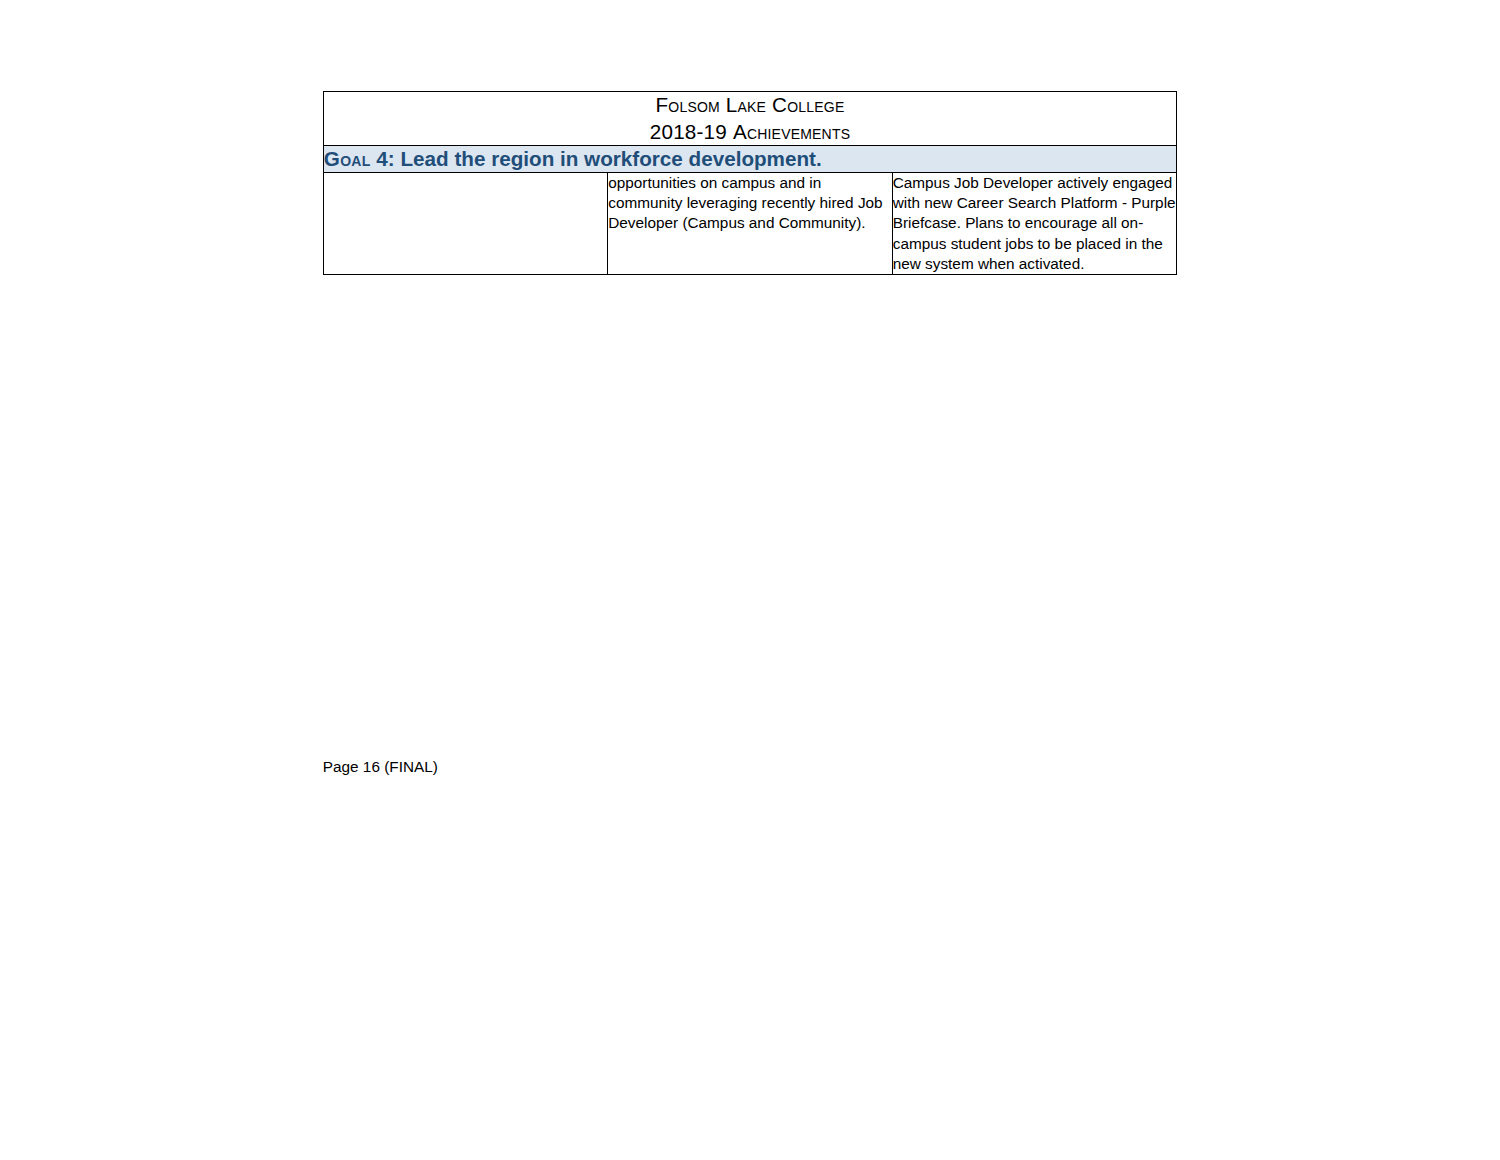| Folsom Lake College 2018-19 Achievements |
| Goal 4: Lead the region in workforce development. |
| | opportunities on campus and in community leveraging recently hired Job Developer (Campus and Community). | Campus Job Developer actively engaged with new Career Search Platform - Purple Briefcase. Plans to encourage all on-campus student jobs to be placed in the new system when activated. |
Page 16 (FINAL)